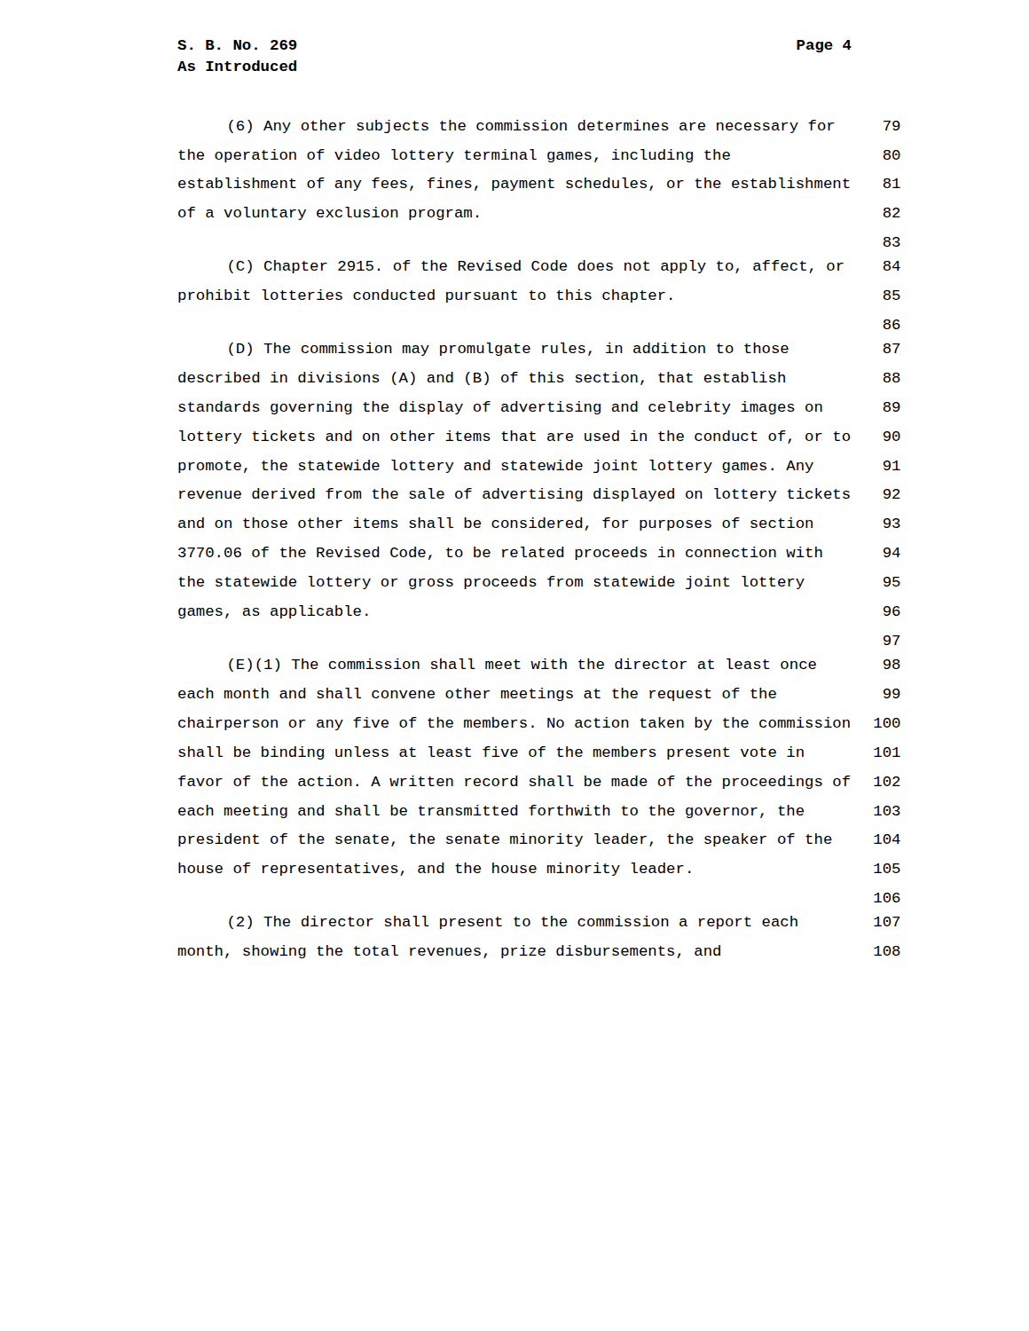S. B. No. 269 As Introduced Page 4
79 80 81 82 83
(6) Any other subjects the commission determines are necessary for the operation of video lottery terminal games, including the establishment of any fees, fines, payment schedules, or the establishment of a voluntary exclusion program.
84 85 86
(C) Chapter 2915. of the Revised Code does not apply to, affect, or prohibit lotteries conducted pursuant to this chapter.
87 88 89 90 91 92 93 94 95 96 97
(D) The commission may promulgate rules, in addition to those described in divisions (A) and (B) of this section, that establish standards governing the display of advertising and celebrity images on lottery tickets and on other items that are used in the conduct of, or to promote, the statewide lottery and statewide joint lottery games. Any revenue derived from the sale of advertising displayed on lottery tickets and on those other items shall be considered, for purposes of section 3770.06 of the Revised Code, to be related proceeds in connection with the statewide lottery or gross proceeds from statewide joint lottery games, as applicable.
98 99 100 101 102 103 104 105 106
(E)(1) The commission shall meet with the director at least once each month and shall convene other meetings at the request of the chairperson or any five of the members. No action taken by the commission shall be binding unless at least five of the members present vote in favor of the action. A written record shall be made of the proceedings of each meeting and shall be transmitted forthwith to the governor, the president of the senate, the senate minority leader, the speaker of the house of representatives, and the house minority leader.
107 108
(2) The director shall present to the commission a report each month, showing the total revenues, prize disbursements, and